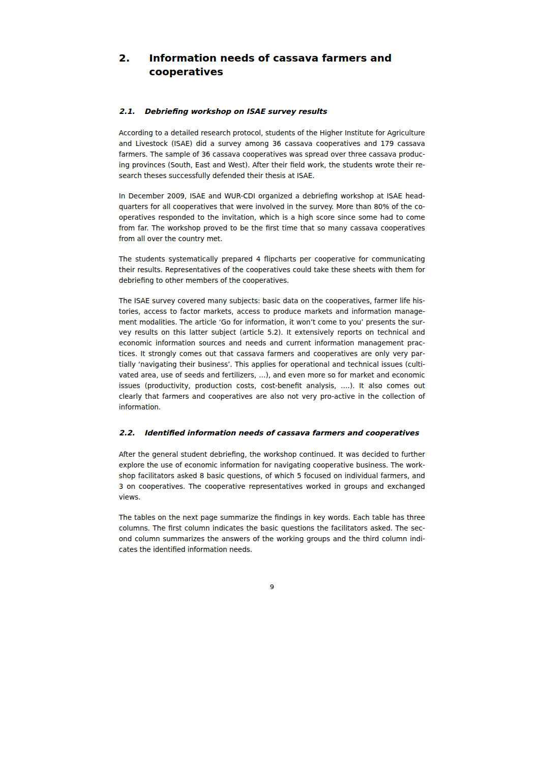2. Information needs of cassava farmers and cooperatives
2.1. Debriefing workshop on ISAE survey results
According to a detailed research protocol, students of the Higher Institute for Agriculture and Livestock (ISAE) did a survey among 36 cassava cooperatives and 179 cassava farmers. The sample of 36 cassava cooperatives was spread over three cassava producing provinces (South, East and West). After their field work, the students wrote their research theses successfully defended their thesis at ISAE.
In December 2009, ISAE and WUR-CDI organized a debriefing workshop at ISAE headquarters for all cooperatives that were involved in the survey. More than 80% of the cooperatives responded to the invitation, which is a high score since some had to come from far. The workshop proved to be the first time that so many cassava cooperatives from all over the country met.
The students systematically prepared 4 flipcharts per cooperative for communicating their results. Representatives of the cooperatives could take these sheets with them for debriefing to other members of the cooperatives.
The ISAE survey covered many subjects: basic data on the cooperatives, farmer life histories, access to factor markets, access to produce markets and information management modalities. The article ‘Go for information, it won’t come to you’ presents the survey results on this latter subject (article 5.2). It extensively reports on technical and economic information sources and needs and current information management practices. It strongly comes out that cassava farmers and cooperatives are only very partially ‘navigating their business’. This applies for operational and technical issues (cultivated area, use of seeds and fertilizers, …), and even more so for market and economic issues (productivity, production costs, cost-benefit analysis, ….). It also comes out clearly that farmers and cooperatives are also not very pro-active in the collection of information.
2.2. Identified information needs of cassava farmers and cooperatives
After the general student debriefing, the workshop continued. It was decided to further explore the use of economic information for navigating cooperative business. The workshop facilitators asked 8 basic questions, of which 5 focused on individual farmers, and 3 on cooperatives. The cooperative representatives worked in groups and exchanged views.
The tables on the next page summarize the findings in key words. Each table has three columns. The first column indicates the basic questions the facilitators asked. The second column summarizes the answers of the working groups and the third column indicates the identified information needs.
9